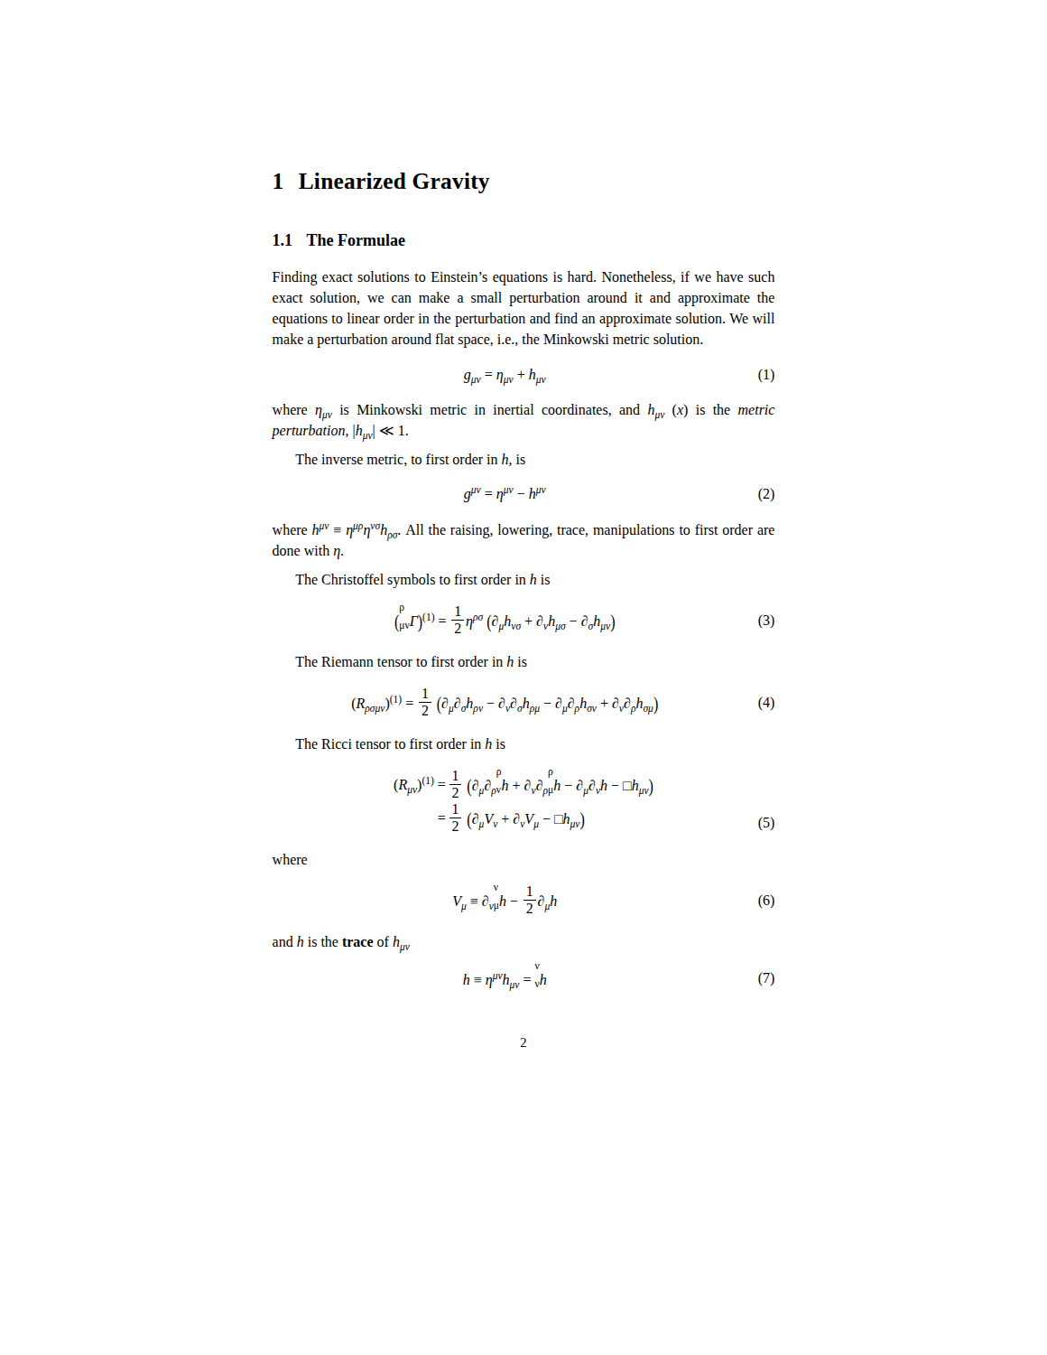1 Linearized Gravity
1.1 The Formulae
Finding exact solutions to Einstein’s equations is hard. Nonetheless, if we have such exact solution, we can make a small perturbation around it and approximate the equations to linear order in the perturbation and find an approximate solution. We will make a perturbation around flat space, i.e., the Minkowski metric solution.
gμν = ημν + hμν
(1)
where ημν is Minkowski metric in inertial coordinates, and hμν (x) is the metric perturbation, |hμν| ≪ 1.
The inverse metric, to first order in h, is
gμν = ημν − hμν
(2)
where hμν ≡ ημρηνσhρσ. All the raising, lowering, trace, manipulations to first order are done with η.
The Christoffel symbols to first order in h is
(ρμν Γ)(1) = 12 ηρσ (∂μhνσ + ∂νhμσ − ∂σhμν)
(3)
The Riemann tensor to first order in h is
(Rρσμν)(1) = 12 (∂μ∂σhρν − ∂ν∂σhρμ − ∂μ∂ρhσν + ∂ν∂ρhσμ)
(4)
The Ricci tensor to first order in h is
(Rμν)(1) =
12 (∂μ∂ρρν h + ∂ν∂ρρμ h − ∂μ∂νh − □hμν)
=
12 (∂μVν + ∂νVμ − □hμν)
(5)
where
Vμ ≡ ∂ννμ h − 12∂μh
(6)
and h is the trace of hμν
h ≡ ημνhμν = νν h
(7)
2